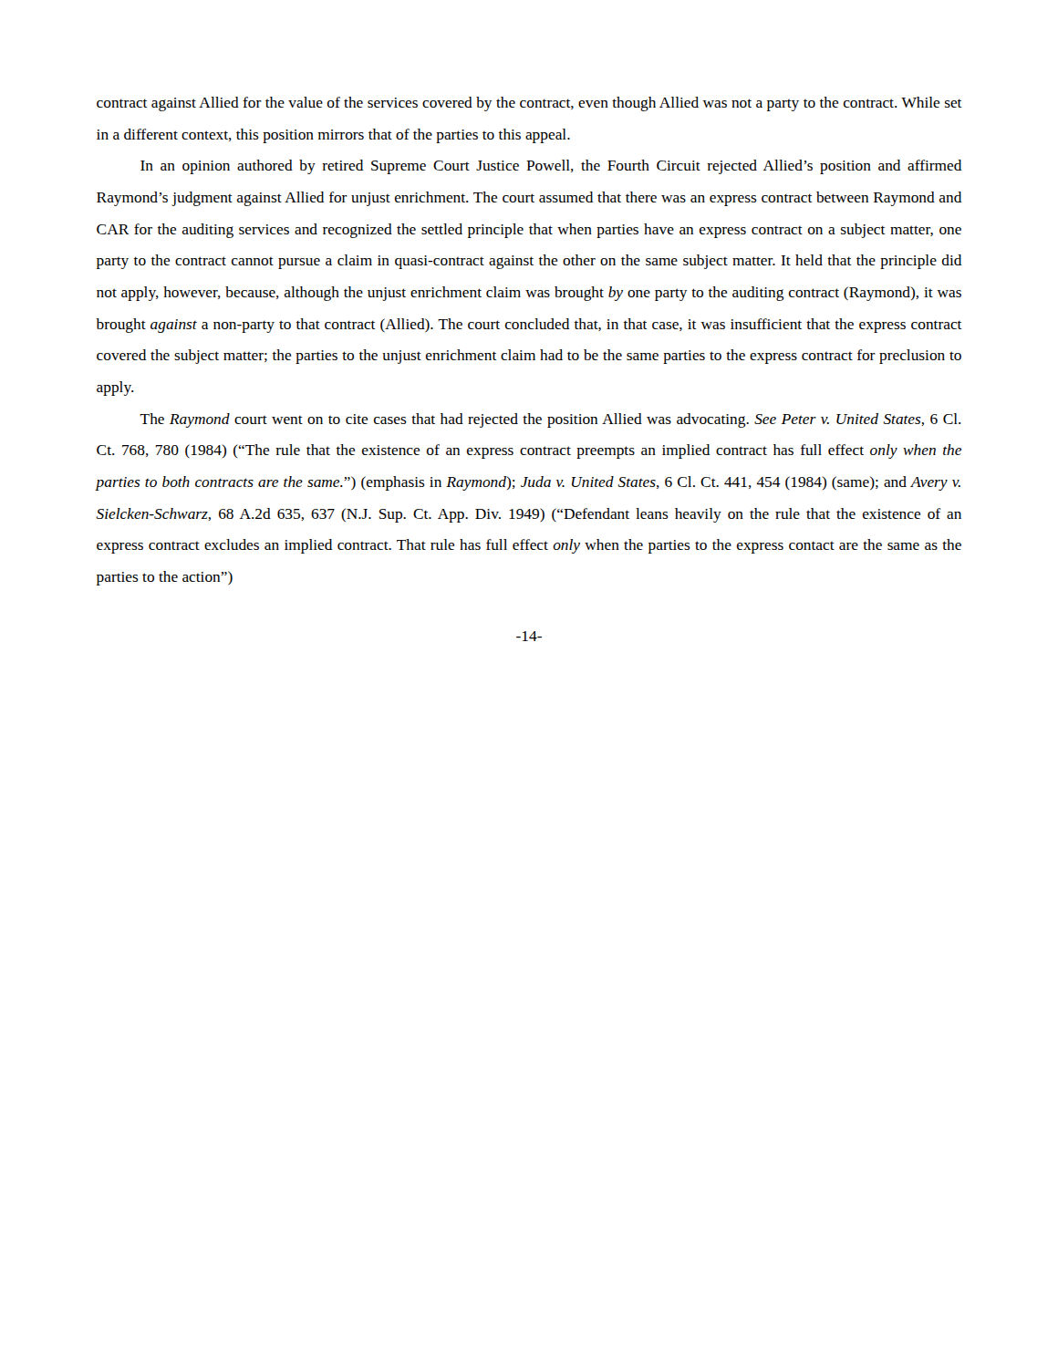contract against Allied for the value of the services covered by the contract, even though Allied was not a party to the contract. While set in a different context, this position mirrors that of the parties to this appeal.
In an opinion authored by retired Supreme Court Justice Powell, the Fourth Circuit rejected Allied’s position and affirmed Raymond’s judgment against Allied for unjust enrichment. The court assumed that there was an express contract between Raymond and CAR for the auditing services and recognized the settled principle that when parties have an express contract on a subject matter, one party to the contract cannot pursue a claim in quasi-contract against the other on the same subject matter. It held that the principle did not apply, however, because, although the unjust enrichment claim was brought by one party to the auditing contract (Raymond), it was brought against a non-party to that contract (Allied). The court concluded that, in that case, it was insufficient that the express contract covered the subject matter; the parties to the unjust enrichment claim had to be the same parties to the express contract for preclusion to apply.
The Raymond court went on to cite cases that had rejected the position Allied was advocating. See Peter v. United States, 6 Cl. Ct. 768, 780 (1984) (“The rule that the existence of an express contract preempts an implied contract has full effect only when the parties to both contracts are the same.”) (emphasis in Raymond); Juda v. United States, 6 Cl. Ct. 441, 454 (1984) (same); and Avery v. Sielcken-Schwarz, 68 A.2d 635, 637 (N.J. Sup. Ct. App. Div. 1949) (“Defendant leans heavily on the rule that the existence of an express contract excludes an implied contract. That rule has full effect only when the parties to the express contact are the same as the parties to the action”)
-14-